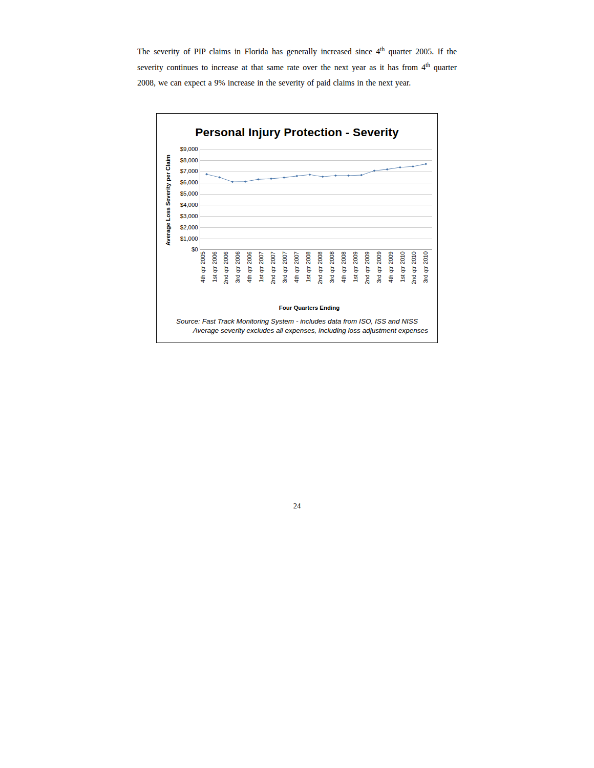The severity of PIP claims in Florida has generally increased since 4th quarter 2005. If the severity continues to increase at that same rate over the next year as it has from 4th quarter 2008, we can expect a 9% increase in the severity of paid claims in the next year.
Personal Injury Protection - Severity
Average Loss Severity per Claim
$9,000 $8,000 $7,000 $6,000 $5,000 $4,000 $3,000 $2,000 $1,000 $0
4th qtr 2005
1st qtr 2006
2nd qtr 2006
3rd qtr 2006
4th qtr 2006
1st qtr 2007
2nd qtr 2007
3rd qtr 2007
4th qtr 2007
1st qtr 2008
2nd qtr 2008
3rd qtr 2008
4th qtr 2008
1st qtr 2009
2nd qtr 2009
3rd qtr 2009
4th qtr 2009
1st qtr 2010
2nd qtr 2010
3rd qtr 2010
Four Quarters Ending
Source: Fast Track Monitoring System - includes data from ISO, ISS and NISS Average severity excludes all expenses, including loss adjustment expenses
24